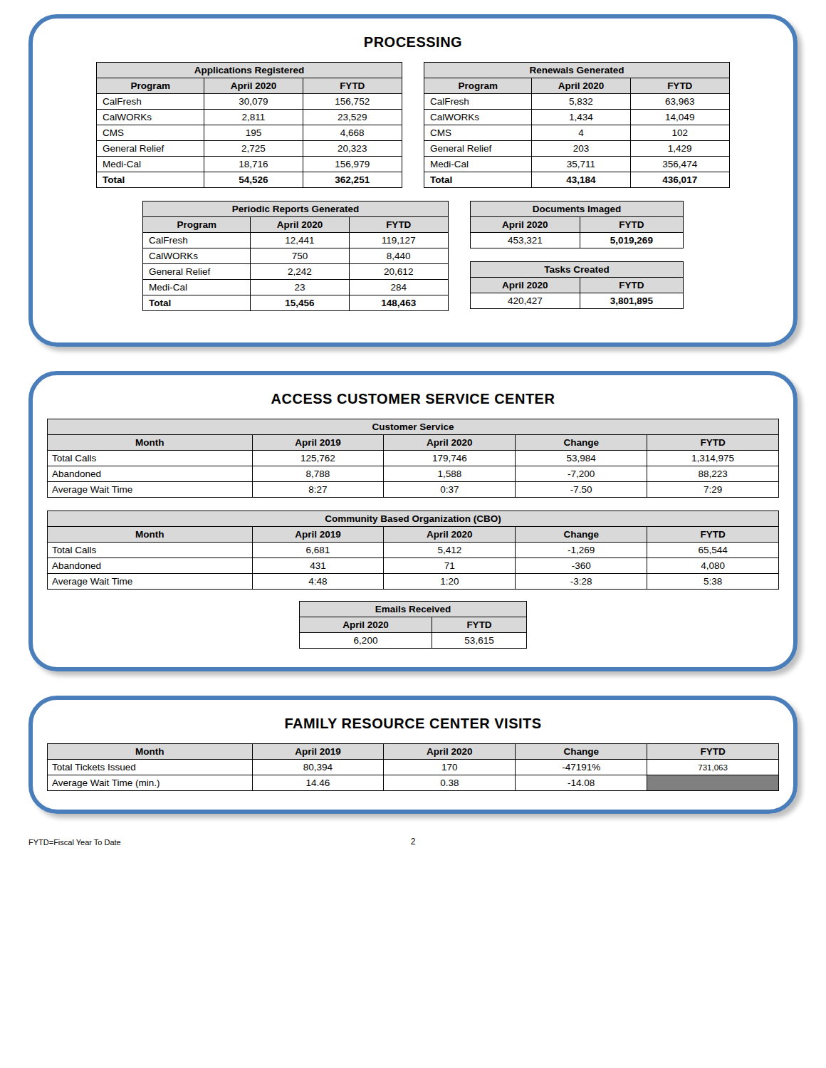PROCESSING
| Applications Registered |
| --- |
| Program | April 2020 | FYTD |
| CalFresh | 30,079 | 156,752 |
| CalWORKs | 2,811 | 23,529 |
| CMS | 195 | 4,668 |
| General Relief | 2,725 | 20,323 |
| Medi-Cal | 18,716 | 156,979 |
| Total | 54,526 | 362,251 |
| Renewals Generated |
| --- |
| Program | April 2020 | FYTD |
| CalFresh | 5,832 | 63,963 |
| CalWORKs | 1,434 | 14,049 |
| CMS | 4 | 102 |
| General Relief | 203 | 1,429 |
| Medi-Cal | 35,711 | 356,474 |
| Total | 43,184 | 436,017 |
| Periodic Reports Generated |
| --- |
| Program | April 2020 | FYTD |
| CalFresh | 12,441 | 119,127 |
| CalWORKs | 750 | 8,440 |
| General Relief | 2,242 | 20,612 |
| Medi-Cal | 23 | 284 |
| Total | 15,456 | 148,463 |
| Documents Imaged |
| --- |
| April 2020 | FYTD |
| 453,321 | 5,019,269 |
| Tasks Created |
| --- |
| April 2020 | FYTD |
| 420,427 | 3,801,895 |
ACCESS CUSTOMER SERVICE CENTER
| Customer Service |
| --- |
| Month | April 2019 | April 2020 | Change | FYTD |
| Total Calls | 125,762 | 179,746 | 53,984 | 1,314,975 |
| Abandoned | 8,788 | 1,588 | -7,200 | 88,223 |
| Average Wait Time | 8:27 | 0:37 | -7.50 | 7:29 |
| Community Based Organization (CBO) |
| --- |
| Month | April 2019 | April 2020 | Change | FYTD |
| Total Calls | 6,681 | 5,412 | -1,269 | 65,544 |
| Abandoned | 431 | 71 | -360 | 4,080 |
| Average Wait Time | 4:48 | 1:20 | -3:28 | 5:38 |
| Emails Received |
| --- |
| April 2020 | FYTD |
| 6,200 | 53,615 |
FAMILY RESOURCE CENTER VISITS
| Month | April 2019 | April 2020 | Change | FYTD |
| --- | --- | --- | --- | --- |
| Total Tickets Issued | 80,394 | 170 | -47191% | 731,063 |
| Average Wait Time (min.) | 14.46 | 0.38 | -14.08 | |
FYTD=Fiscal Year To Date
2